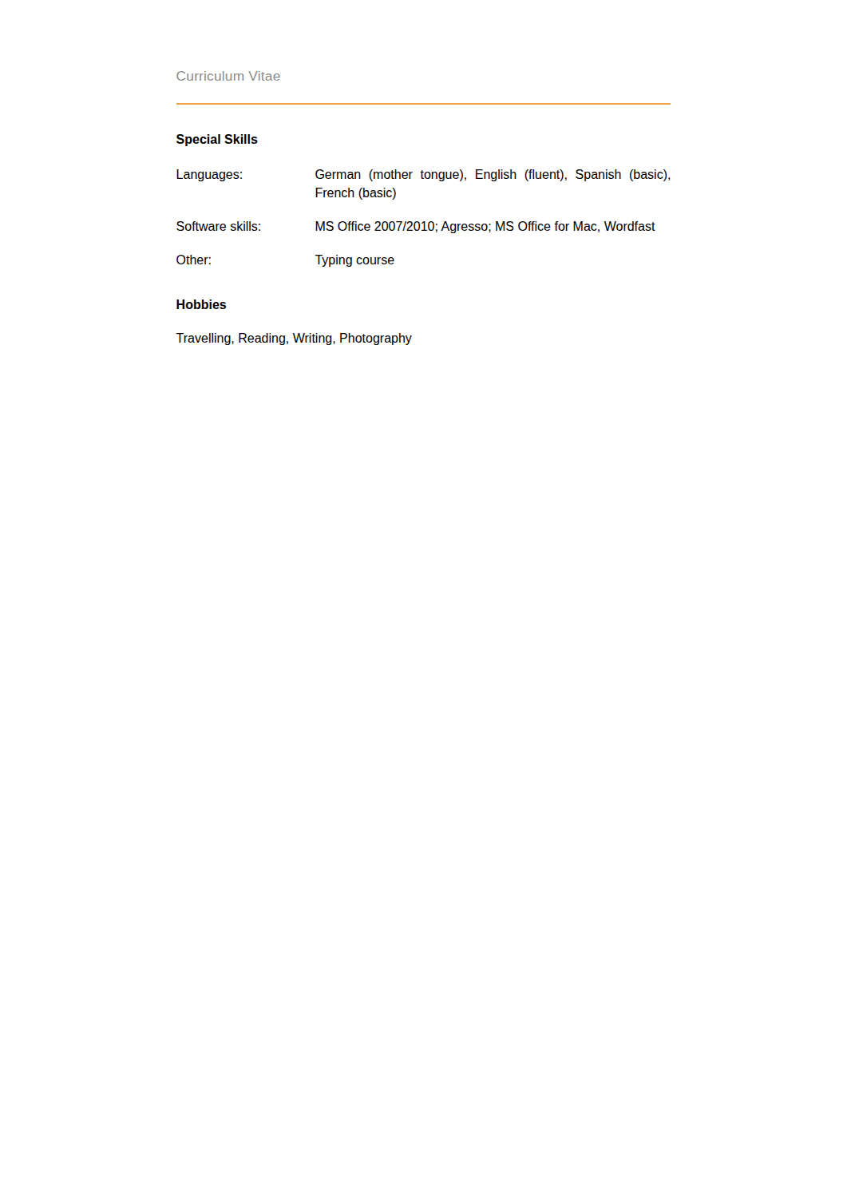Curriculum Vitae
Special Skills
| Languages: | German (mother tongue), English (fluent), Spanish (basic), French (basic) |
| Software skills: | MS Office 2007/2010; Agresso; MS Office for Mac, Wordfast |
| Other: | Typing course |
Hobbies
Travelling, Reading, Writing, Photography